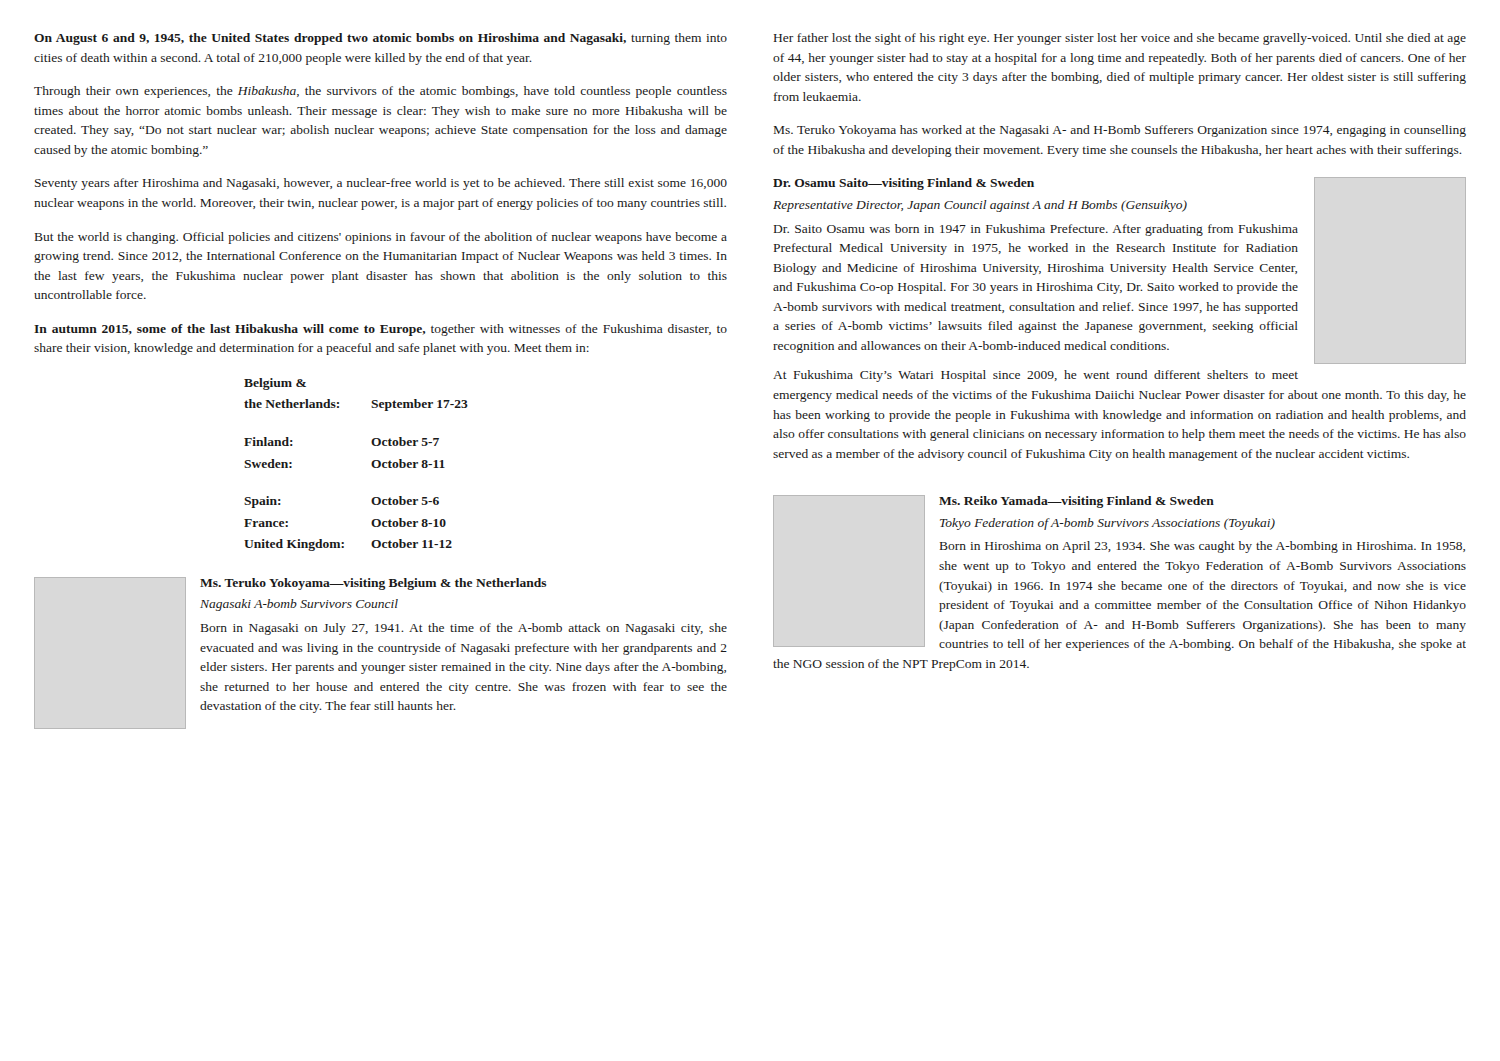On August 6 and 9, 1945, the United States dropped two atomic bombs on Hiroshima and Nagasaki, turning them into cities of death within a second. A total of 210,000 people were killed by the end of that year.
Through their own experiences, the Hibakusha, the survivors of the atomic bombings, have told countless people countless times about the horror atomic bombs unleash. Their message is clear: They wish to make sure no more Hibakusha will be created. They say, “Do not start nuclear war; abolish nuclear weapons; achieve State compensation for the loss and damage caused by the atomic bombing.”
Seventy years after Hiroshima and Nagasaki, however, a nuclear-free world is yet to be achieved. There still exist some 16,000 nuclear weapons in the world. Moreover, their twin, nuclear power, is a major part of energy policies of too many countries still.
But the world is changing. Official policies and citizens' opinions in favour of the abolition of nuclear weapons have become a growing trend. Since 2012, the International Conference on the Humanitarian Impact of Nuclear Weapons was held 3 times. In the last few years, the Fukushima nuclear power plant disaster has shown that abolition is the only solution to this uncontrollable force.
In autumn 2015, some of the last Hibakusha will come to Europe, together with witnesses of the Fukushima disaster, to share their vision, knowledge and determination for a peaceful and safe planet with you. Meet them in:
| Belgium & | |
| the Netherlands: | September 17-23 |
| Finland: | October 5-7 |
| Sweden: | October 8-11 |
| Spain: | October 5-6 |
| France: | October 8-10 |
| United Kingdom: | October 11-12 |
Ms. Teruko Yokoyama—visiting Belgium & the Netherlands
Nagasaki A-bomb Survivors Council
Born in Nagasaki on July 27, 1941. At the time of the A-bomb attack on Nagasaki city, she evacuated and was living in the countryside of Nagasaki prefecture with her grandparents and 2 elder sisters. Her parents and younger sister remained in the city. Nine days after the A-bombing, she returned to her house and entered the city centre. She was frozen with fear to see the devastation of the city. The fear still haunts her.
Her father lost the sight of his right eye. Her younger sister lost her voice and she became gravelly-voiced. Until she died at age of 44, her younger sister had to stay at a hospital for a long time and repeatedly. Both of her parents died of cancers. One of her older sisters, who entered the city 3 days after the bombing, died of multiple primary cancer. Her oldest sister is still suffering from leukaemia.
Ms. Teruko Yokoyama has worked at the Nagasaki A- and H-Bomb Sufferers Organization since 1974, engaging in counselling of the Hibakusha and developing their movement. Every time she counsels the Hibakusha, her heart aches with their sufferings.
Dr. Osamu Saito—visiting Finland & Sweden
Representative Director, Japan Council against A and H Bombs (Gensuikyo)
Dr. Saito Osamu was born in 1947 in Fukushima Prefecture. After graduating from Fukushima Prefectural Medical University in 1975, he worked in the Research Institute for Radiation Biology and Medicine of Hiroshima University, Hiroshima University Health Service Center, and Fukushima Co-op Hospital. For 30 years in Hiroshima City, Dr. Saito worked to provide the A-bomb survivors with medical treatment, consultation and relief. Since 1997, he has supported a series of A-bomb victims’ lawsuits filed against the Japanese government, seeking official recognition and allowances on their A-bomb-induced medical conditions.
At Fukushima City’s Watari Hospital since 2009, he went round different shelters to meet emergency medical needs of the victims of the Fukushima Daiichi Nuclear Power disaster for about one month. To this day, he has been working to provide the people in Fukushima with knowledge and information on radiation and health problems, and also offer consultations with general clinicians on necessary information to help them meet the needs of the victims. He has also served as a member of the advisory council of Fukushima City on health management of the nuclear accident victims.
Ms. Reiko Yamada—visiting Finland & Sweden
Tokyo Federation of A-bomb Survivors Associations (Toyukai)
Born in Hiroshima on April 23, 1934. She was caught by the A-bombing in Hiroshima. In 1958, she went up to Tokyo and entered the Tokyo Federation of A-Bomb Survivors Associations (Toyukai) in 1966. In 1974 she became one of the directors of Toyukai, and now she is vice president of Toyukai and a committee member of the Consultation Office of Nihon Hidankyo (Japan Confederation of A- and H-Bomb Sufferers Organizations). She has been to many countries to tell of her experiences of the A-bombing. On behalf of the Hibakusha, she spoke at the NGO session of the NPT PrepCom in 2014.